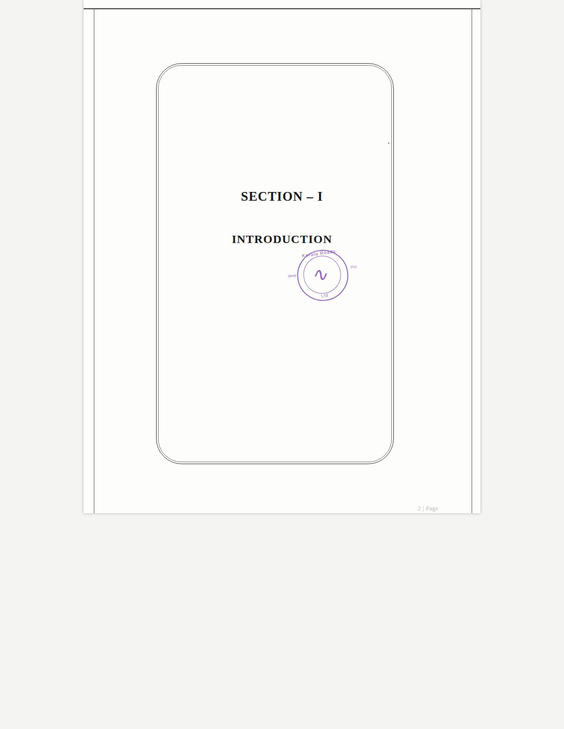SECTION – I
INTRODUCTION
Kerala Roads
∿
deep
Pvt.
Ltd
2 | Page